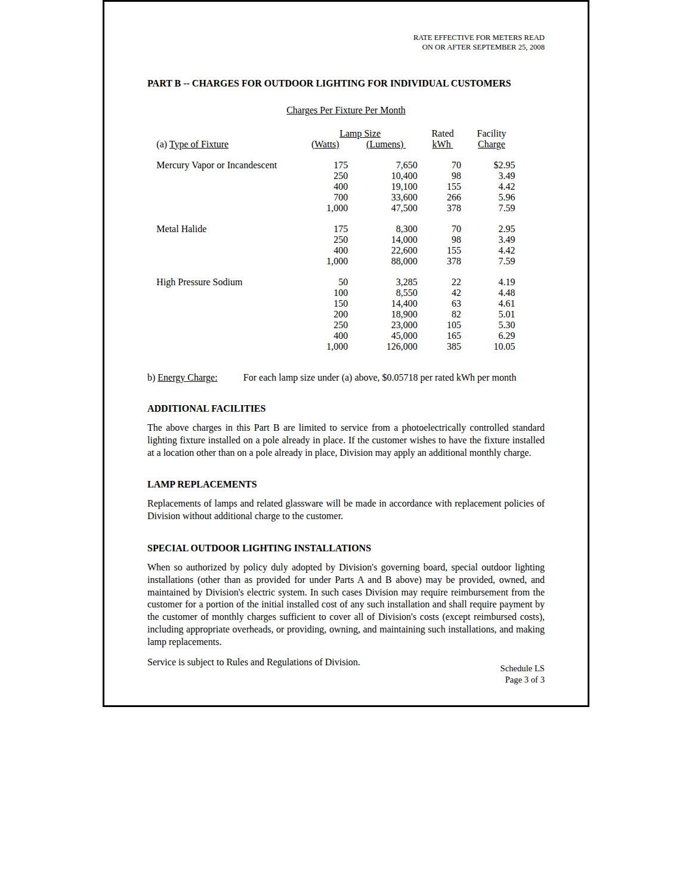RATE EFFECTIVE FOR METERS READ
ON OR AFTER SEPTEMBER 25, 2008
PART B -- CHARGES FOR OUTDOOR LIGHTING FOR INDIVIDUAL CUSTOMERS
Charges Per Fixture Per Month
| | Lamp Size | Rated | Facility |
| (a) Type of Fixture | (Watts) | (Lumens) | kWh | Charge |
| Mercury Vapor or Incandescent | 175 | 7,650 | 70 | $2.95 |
| | 250 | 10,400 | 98 | 3.49 |
| | 400 | 19,100 | 155 | 4.42 |
| | 700 | 33,600 | 266 | 5.96 |
| | 1,000 | 47,500 | 378 | 7.59 |
| Metal Halide | 175 | 8,300 | 70 | 2.95 |
| | 250 | 14,000 | 98 | 3.49 |
| | 400 | 22,600 | 155 | 4.42 |
| | 1,000 | 88,000 | 378 | 7.59 |
| High Pressure Sodium | 50 | 3,285 | 22 | 4.19 |
| | 100 | 8,550 | 42 | 4.48 |
| | 150 | 14,400 | 63 | 4.61 |
| | 200 | 18,900 | 82 | 5.01 |
| | 250 | 23,000 | 105 | 5.30 |
| | 400 | 45,000 | 165 | 6.29 |
| | 1,000 | 126,000 | 385 | 10.05 |
b) Energy Charge: For each lamp size under (a) above, $0.05718 per rated kWh per month
ADDITIONAL FACILITIES
The above charges in this Part B are limited to service from a photoelectrically controlled standard lighting fixture installed on a pole already in place. If the customer wishes to have the fixture installed at a location other than on a pole already in place, Division may apply an additional monthly charge.
LAMP REPLACEMENTS
Replacements of lamps and related glassware will be made in accordance with replacement policies of Division without additional charge to the customer.
SPECIAL OUTDOOR LIGHTING INSTALLATIONS
When so authorized by policy duly adopted by Division's governing board, special outdoor lighting installations (other than as provided for under Parts A and B above) may be provided, owned, and maintained by Division's electric system. In such cases Division may require reimbursement from the customer for a portion of the initial installed cost of any such installation and shall require payment by the customer of monthly charges sufficient to cover all of Division's costs (except reimbursed costs), including appropriate overheads, or providing, owning, and maintaining such installations, and making lamp replacements.
Service is subject to Rules and Regulations of Division.
Schedule LS
Page 3 of 3